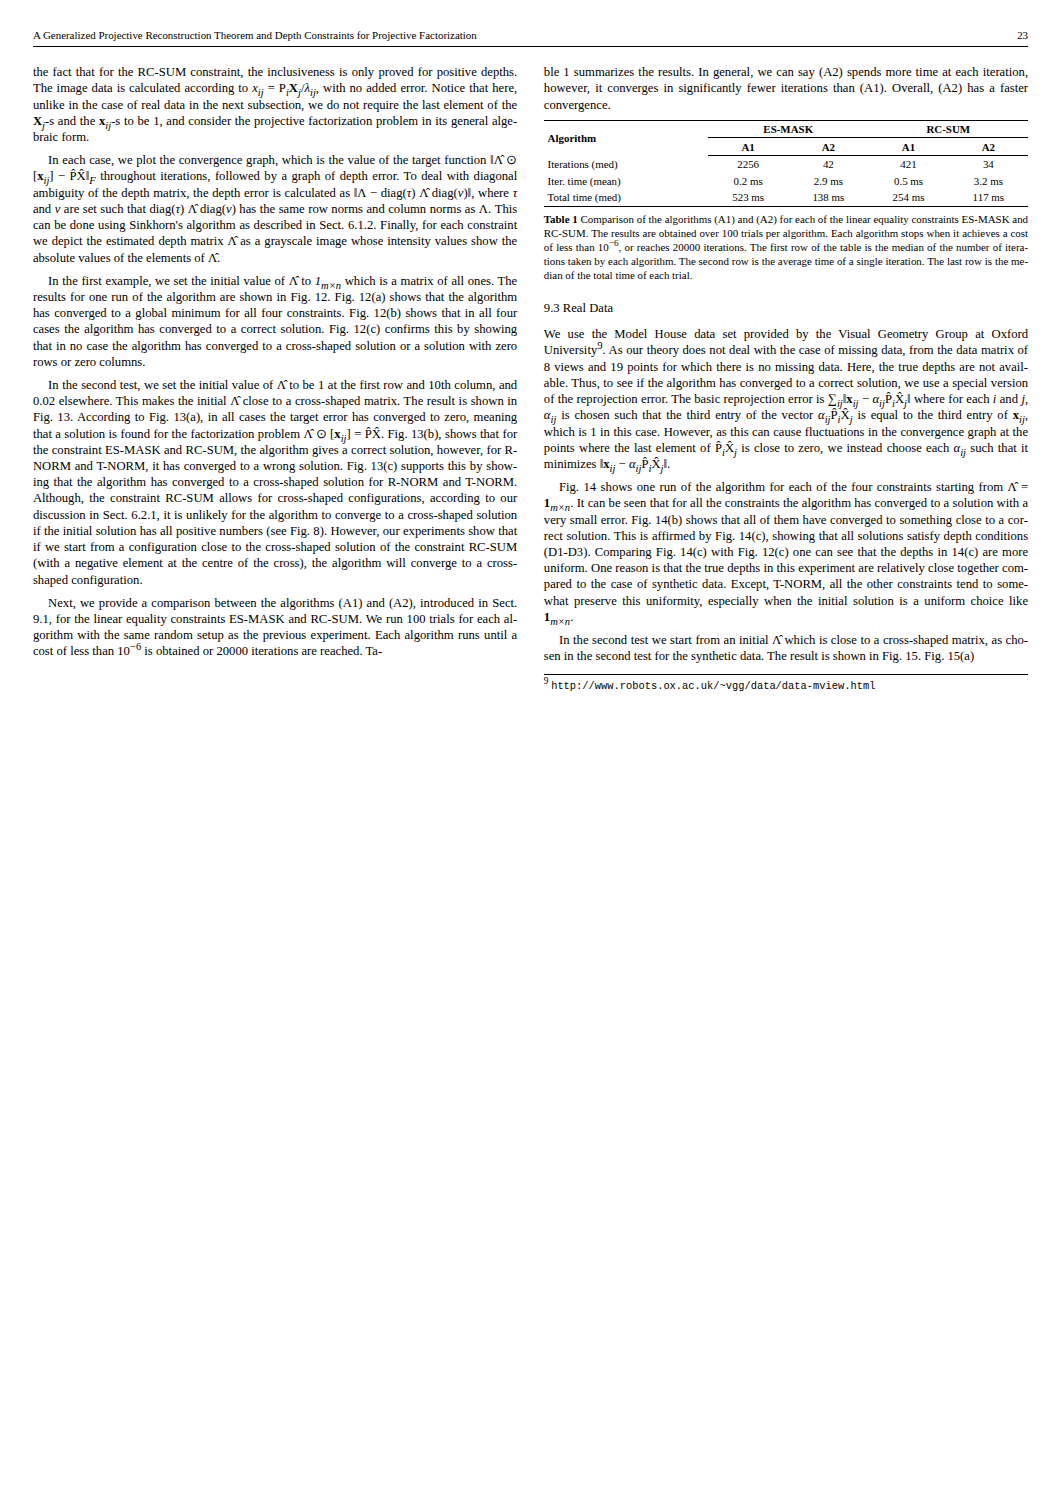A Generalized Projective Reconstruction Theorem and Depth Constraints for Projective Factorization 23
the fact that for the RC-SUM constraint, the inclusiveness is only proved for positive depths. The image data is calculated according to xij = PiXj/λij, with no added error. Notice that here, unlike in the case of real data in the next subsection, we do not require the last element of the Xj-s and the xij-s to be 1, and consider the projective factorization problem in its general algebraic form.
In each case, we plot the convergence graph, which is the value of the target function ‖Λ̂ ⊙ [xij] − P̂X̂‖F throughout iterations, followed by a graph of depth error. To deal with diagonal ambiguity of the depth matrix, the depth error is calculated as ‖Λ − diag(τ) Λ̂ diag(ν)‖, where τ and ν are set such that diag(τ) Λ̂ diag(ν) has the same row norms and column norms as Λ. This can be done using Sinkhorn's algorithm as described in Sect. 6.1.2. Finally, for each constraint we depict the estimated depth matrix Λ̂ as a grayscale image whose intensity values show the absolute values of the elements of Λ̂.
In the first example, we set the initial value of Λ̂ to 1m×n which is a matrix of all ones. The results for one run of the algorithm are shown in Fig. 12. Fig. 12(a) shows that the algorithm has converged to a global minimum for all four constraints. Fig. 12(b) shows that in all four cases the algorithm has converged to a correct solution. Fig. 12(c) confirms this by showing that in no case the algorithm has converged to a cross-shaped solution or a solution with zero rows or zero columns.
In the second test, we set the initial value of Λ̂ to be 1 at the first row and 10th column, and 0.02 elsewhere. This makes the initial Λ̂ close to a cross-shaped matrix. The result is shown in Fig. 13. According to Fig. 13(a), in all cases the target error has converged to zero, meaning that a solution is found for the factorization problem Λ̂ ⊙ [xij] = P̂X̂. Fig. 13(b), shows that for the constraint ES-MASK and RC-SUM, the algorithm gives a correct solution, however, for R-NORM and T-NORM, it has converged to a wrong solution. Fig. 13(c) supports this by showing that the algorithm has converged to a cross-shaped solution for R-NORM and T-NORM. Although, the constraint RC-SUM allows for cross-shaped configurations, according to our discussion in Sect. 6.2.1, it is unlikely for the algorithm to converge to a cross-shaped solution if the initial solution has all positive numbers (see Fig. 8). However, our experiments show that if we start from a configuration close to the cross-shaped solution of the constraint RC-SUM (with a negative element at the centre of the cross), the algorithm will converge to a cross-shaped configuration.
Next, we provide a comparison between the algorithms (A1) and (A2), introduced in Sect. 9.1, for the linear equality constraints ES-MASK and RC-SUM. We run 100 trials for each algorithm with the same random setup as the previous experiment. Each algorithm runs until a cost of less than 10−6 is obtained or 20000 iterations are reached. Ta-
ble 1 summarizes the results. In general, we can say (A2) spends more time at each iteration, however, it converges in significantly fewer iterations than (A1). Overall, (A2) has a faster convergence.
| Algorithm | ES-MASK | RC-SUM |
| --- | --- | --- |
| A1 | A2 | A1 | A2 |
| Iterations (med) | 2256 | 42 | 421 | 34 |
| Iter. time (mean) | 0.2 ms | 2.9 ms | 0.5 ms | 3.2 ms |
| Total time (med) | 523 ms | 138 ms | 254 ms | 117 ms |
Table 1 Comparison of the algorithms (A1) and (A2) for each of the linear equality constraints ES-MASK and RC-SUM. The results are obtained over 100 trials per algorithm. Each algorithm stops when it achieves a cost of less than 10−6, or reaches 20000 iterations. The first row of the table is the median of the number of iterations taken by each algorithm. The second row is the average time of a single iteration. The last row is the median of the total time of each trial.
9.3 Real Data
We use the Model House data set provided by the Visual Geometry Group at Oxford University9. As our theory does not deal with the case of missing data, from the data matrix of 8 views and 19 points for which there is no missing data. Here, the true depths are not available. Thus, to see if the algorithm has converged to a correct solution, we use a special version of the reprojection error. The basic reprojection error is ∑ij‖xij − αij P̂iX̂j‖ where for each i and j, αij is chosen such that the third entry of the vector αij P̂iX̂j is equal to the third entry of xij, which is 1 in this case. However, as this can cause fluctuations in the convergence graph at the points where the last element of P̂iX̂j is close to zero, we instead choose each αij such that it minimizes ‖xij − αij P̂iX̂j‖.
Fig. 14 shows one run of the algorithm for each of the four constraints starting from Λ̂ = 1m×n. It can be seen that for all the constraints the algorithm has converged to a solution with a very small error. Fig. 14(b) shows that all of them have converged to something close to a correct solution. This is affirmed by Fig. 14(c), showing that all solutions satisfy depth conditions (D1-D3). Comparing Fig. 14(c) with Fig. 12(c) one can see that the depths in 14(c) are more uniform. One reason is that the true depths in this experiment are relatively close together compared to the case of synthetic data. Except, T-NORM, all the other constraints tend to somewhat preserve this uniformity, especially when the initial solution is a uniform choice like 1m×n.
In the second test we start from an initial Λ̂ which is close to a cross-shaped matrix, as chosen in the second test for the synthetic data. The result is shown in Fig. 15. Fig. 15(a)
9 http://www.robots.ox.ac.uk/~vgg/data/data-mview.html